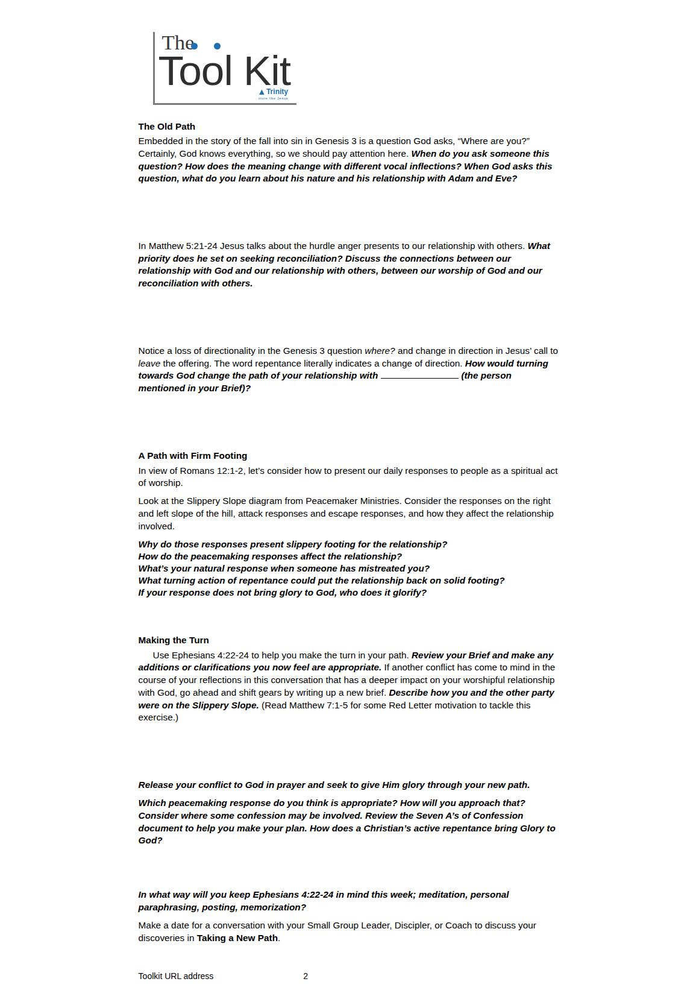The
Tool Kit
Trinity
more like Jesus
The Old Path
Embedded in the story of the fall into sin in Genesis 3 is a question God asks, “Where are you?” Certainly, God knows everything, so we should pay attention here. When do you ask someone this question? How does the meaning change with different vocal inflections? When God asks this question, what do you learn about his nature and his relationship with Adam and Eve?
In Matthew 5:21-24 Jesus talks about the hurdle anger presents to our relationship with others. What priority does he set on seeking reconciliation? Discuss the connections between our relationship with God and our relationship with others, between our worship of God and our reconciliation with others.
Notice a loss of directionality in the Genesis 3 question where? and change in direction in Jesus’ call to leave the offering. The word repentance literally indicates a change of direction. How would turning towards God change the path of your relationship with (the person mentioned in your Brief)?
A Path with Firm Footing
In view of Romans 12:1-2, let’s consider how to present our daily responses to people as a spiritual act of worship.
Look at the Slippery Slope diagram from Peacemaker Ministries. Consider the responses on the right and left slope of the hill, attack responses and escape responses, and how they affect the relationship involved.
Why do those responses present slippery footing for the relationship?
How do the peacemaking responses affect the relationship?
What’s your natural response when someone has mistreated you?
What turning action of repentance could put the relationship back on solid footing?
If your response does not bring glory to God, who does it glorify?
Making the Turn
Use Ephesians 4:22-24 to help you make the turn in your path. Review your Brief and make any additions or clarifications you now feel are appropriate. If another conflict has come to mind in the course of your reflections in this conversation that has a deeper impact on your worshipful relationship with God, go ahead and shift gears by writing up a new brief. Describe how you and the other party were on the Slippery Slope. (Read Matthew 7:1-5 for some Red Letter motivation to tackle this exercise.)
Release your conflict to God in prayer and seek to give Him glory through your new path.
Which peacemaking response do you think is appropriate? How will you approach that? Consider where some confession may be involved. Review the Seven A’s of Confession document to help you make your plan. How does a Christian’s active repentance bring Glory to God?
In what way will you keep Ephesians 4:22-24 in mind this week; meditation, personal paraphrasing, posting, memorization?
Make a date for a conversation with your Small Group Leader, Discipler, or Coach to discuss your discoveries in Taking a New Path.
Toolkit URL address 2